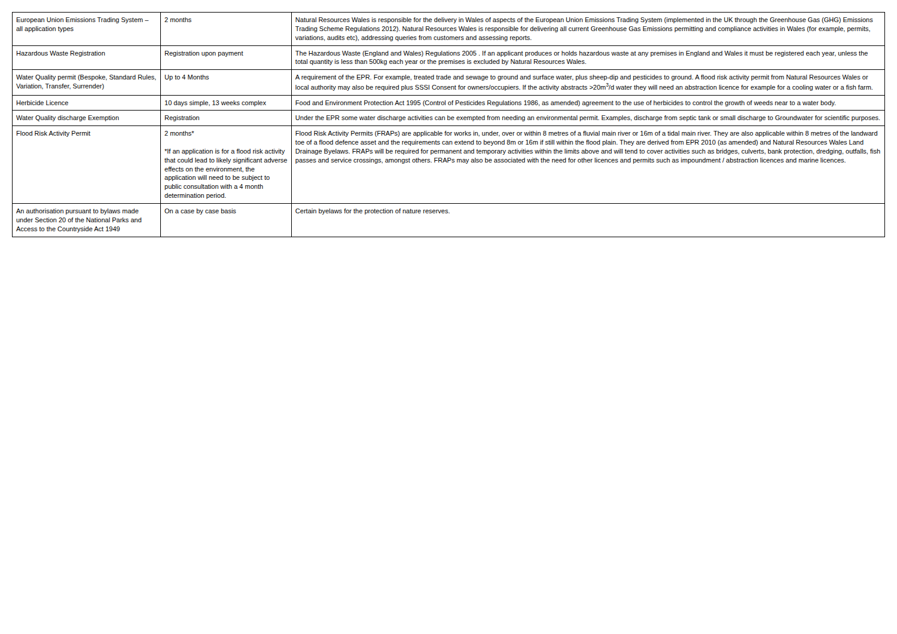| European Union Emissions Trading System – all application types | 2 months | Natural Resources Wales is responsible for the delivery in Wales of aspects of the European Union Emissions Trading System (implemented in the UK through the Greenhouse Gas (GHG) Emissions Trading Scheme Regulations 2012). Natural Resources Wales is responsible for delivering all current Greenhouse Gas Emissions permitting and compliance activities in Wales (for example, permits, variations, audits etc), addressing queries from customers and assessing reports. |
| Hazardous Waste Registration | Registration upon payment | The Hazardous Waste (England and Wales) Regulations 2005 . If an applicant produces or holds hazardous waste at any premises in England and Wales it must be registered each year, unless the total quantity is less than 500kg each year or the premises is excluded by Natural Resources Wales. |
| Water Quality permit (Bespoke, Standard Rules, Variation, Transfer, Surrender) | Up to 4 Months | A requirement of the EPR. For example, treated trade and sewage to ground and surface water, plus sheep-dip and pesticides to ground. A flood risk activity permit from Natural Resources Wales or local authority may also be required plus SSSI Consent for owners/occupiers. If the activity abstracts >20m 3 /d water they will need an abstraction licence for example for a cooling water or a fish farm. |
| Herbicide Licence | 10 days simple, 13 weeks complex | Food and Environment Protection Act 1995 (Control of Pesticides Regulations 1986, as amended) agreement to the use of herbicides to control the growth of weeds near to a water body. |
| Water Quality discharge Exemption | Registration | Under the EPR some water discharge activities can be exempted from needing an environmental permit. Examples, discharge from septic tank or small discharge to Groundwater for scientific purposes. |
| Flood Risk Activity Permit | 2 months* *If an application is for a flood risk activity that could lead to likely significant adverse effects on the environment, the application will need to be subject to public consultation with a 4 month determination period. | Flood Risk Activity Permits (FRAPs) are applicable for works in, under, over or within 8 metres of a fluvial main river or 16m of a tidal main river. They are also applicable within 8 metres of the landward toe of a flood defence asset and the requirements can extend to beyond 8m or 16m if still within the flood plain. They are derived from EPR 2010 (as amended) and Natural Resources Wales Land Drainage Byelaws. FRAPs will be required for permanent and temporary activities within the limits above and will tend to cover activities such as bridges, culverts, bank protection, dredging, outfalls, fish passes and service crossings, amongst others. FRAPs may also be associated with the need for other licences and permits such as impoundment / abstraction licences and marine licences. |
| An authorisation pursuant to bylaws made under Section 20 of the National Parks and Access to the Countryside Act 1949 | On a case by case basis | Certain byelaws for the protection of nature reserves. |